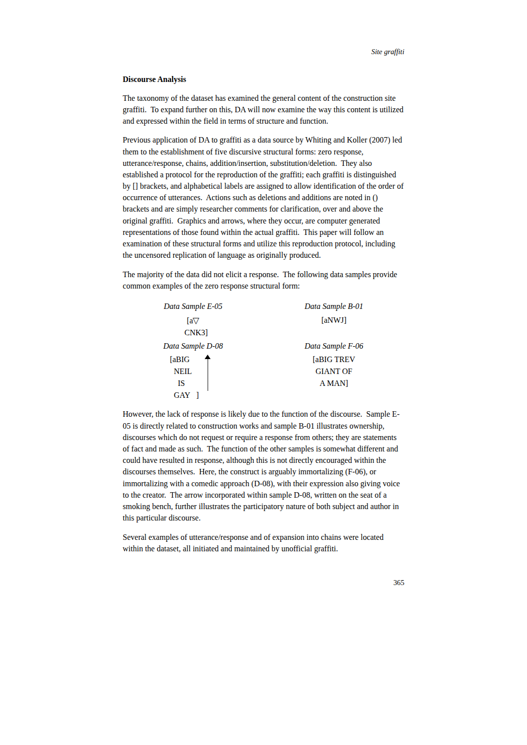Site graffiti
Discourse Analysis
The taxonomy of the dataset has examined the general content of the construction site graffiti. To expand further on this, DA will now examine the way this content is utilized and expressed within the field in terms of structure and function.
Previous application of DA to graffiti as a data source by Whiting and Koller (2007) led them to the establishment of five discursive structural forms: zero response, utterance/response, chains, addition/insertion, substitution/deletion. They also established a protocol for the reproduction of the graffiti; each graffiti is distinguished by [] brackets, and alphabetical labels are assigned to allow identification of the order of occurrence of utterances. Actions such as deletions and additions are noted in () brackets and are simply researcher comments for clarification, over and above the original graffiti. Graphics and arrows, where they occur, are computer generated representations of those found within the actual graffiti. This paper will follow an examination of these structural forms and utilize this reproduction protocol, including the uncensored replication of language as originally produced.
The majority of the data did not elicit a response. The following data samples provide common examples of the zero response structural form:
| Data Sample E-05 [a ▽ CNK3] | Data Sample B-01 [aNWJ] |
| Data Sample D-08 [aBIG NEIL IS GAY ] | Data Sample F-06 [aBIG TREV GIANT OF A MAN] |
However, the lack of response is likely due to the function of the discourse. Sample E-05 is directly related to construction works and sample B-01 illustrates ownership, discourses which do not request or require a response from others; they are statements of fact and made as such. The function of the other samples is somewhat different and could have resulted in response, although this is not directly encouraged within the discourses themselves. Here, the construct is arguably immortalizing (F-06), or immortalizing with a comedic approach (D-08), with their expression also giving voice to the creator. The arrow incorporated within sample D-08, written on the seat of a smoking bench, further illustrates the participatory nature of both subject and author in this particular discourse.
Several examples of utterance/response and of expansion into chains were located within the dataset, all initiated and maintained by unofficial graffiti.
365